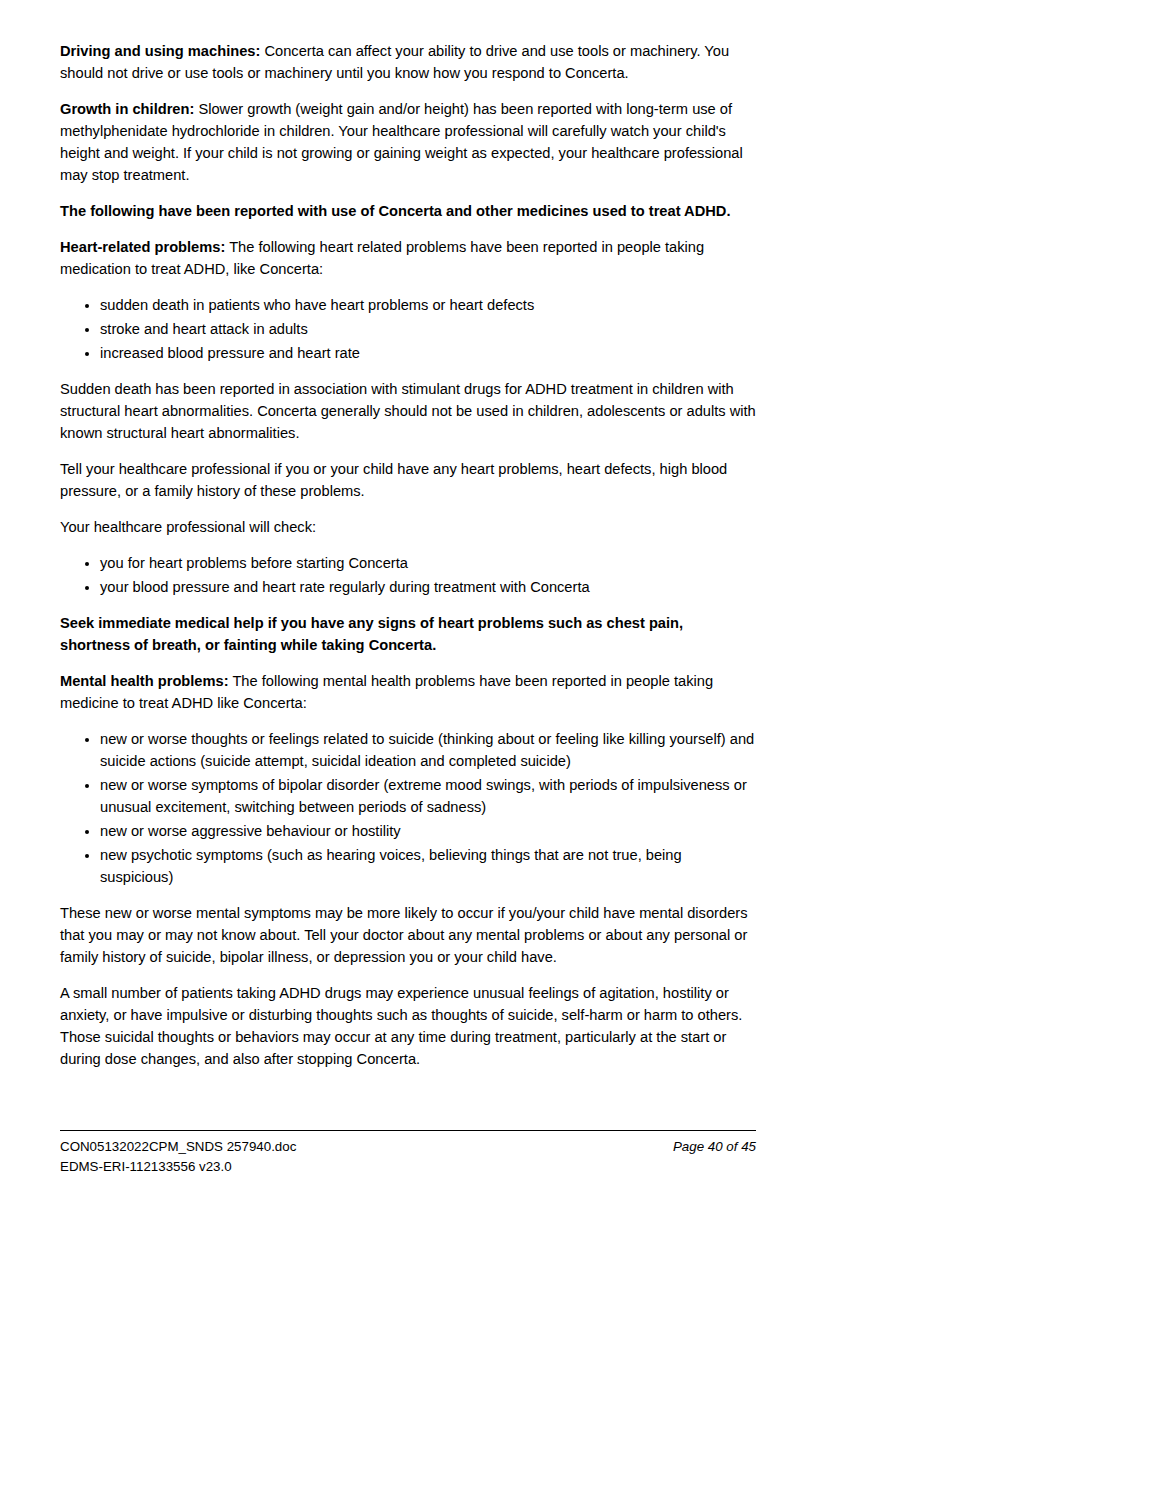Driving and using machines: Concerta can affect your ability to drive and use tools or machinery. You should not drive or use tools or machinery until you know how you respond to Concerta.
Growth in children: Slower growth (weight gain and/or height) has been reported with long-term use of methylphenidate hydrochloride in children. Your healthcare professional will carefully watch your child's height and weight. If your child is not growing or gaining weight as expected, your healthcare professional may stop treatment.
The following have been reported with use of Concerta and other medicines used to treat ADHD.
Heart-related problems: The following heart related problems have been reported in people taking medication to treat ADHD, like Concerta:
sudden death in patients who have heart problems or heart defects
stroke and heart attack in adults
increased blood pressure and heart rate
Sudden death has been reported in association with stimulant drugs for ADHD treatment in children with structural heart abnormalities. Concerta generally should not be used in children, adolescents or adults with known structural heart abnormalities.
Tell your healthcare professional if you or your child have any heart problems, heart defects, high blood pressure, or a family history of these problems.
Your healthcare professional will check:
you for heart problems before starting Concerta
your blood pressure and heart rate regularly during treatment with Concerta
Seek immediate medical help if you have any signs of heart problems such as chest pain, shortness of breath, or fainting while taking Concerta.
Mental health problems: The following mental health problems have been reported in people taking medicine to treat ADHD like Concerta:
new or worse thoughts or feelings related to suicide (thinking about or feeling like killing yourself) and suicide actions (suicide attempt, suicidal ideation and completed suicide)
new or worse symptoms of bipolar disorder (extreme mood swings, with periods of impulsiveness or unusual excitement, switching between periods of sadness)
new or worse aggressive behaviour or hostility
new psychotic symptoms (such as hearing voices, believing things that are not true, being suspicious)
These new or worse mental symptoms may be more likely to occur if you/your child have mental disorders that you may or may not know about. Tell your doctor about any mental problems or about any personal or family history of suicide, bipolar illness, or depression you or your child have.
A small number of patients taking ADHD drugs may experience unusual feelings of agitation, hostility or anxiety, or have impulsive or disturbing thoughts such as thoughts of suicide, self-harm or harm to others. Those suicidal thoughts or behaviors may occur at any time during treatment, particularly at the start or during dose changes, and also after stopping Concerta.
CON05132022CPM_SNDS 257940.doc
EDMS-ERI-112133556 v23.0
Page 40 of 45